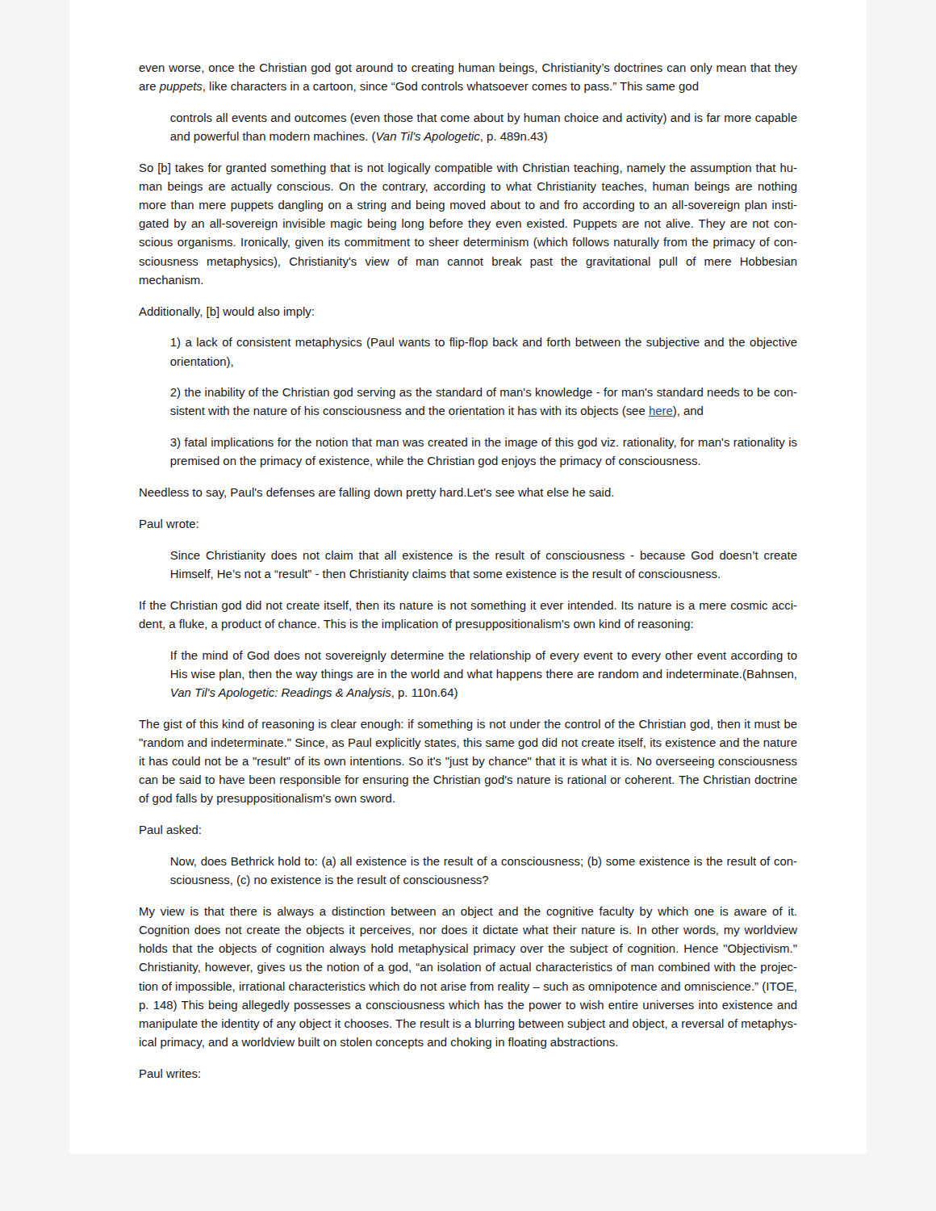even worse, once the Christian god got around to creating human beings, Christianity’s doctrines can only mean that they are puppets, like characters in a cartoon, since “God controls whatsoever comes to pass.” This same god
controls all events and outcomes (even those that come about by human choice and activity) and is far more capable and powerful than modern machines. (Van Til's Apologetic, p. 489n.43)
So [b] takes for granted something that is not logically compatible with Christian teaching, namely the assumption that human beings are actually conscious. On the contrary, according to what Christianity teaches, human beings are nothing more than mere puppets dangling on a string and being moved about to and fro according to an all-sovereign plan instigated by an all-sovereign invisible magic being long before they even existed. Puppets are not alive. They are not conscious organisms. Ironically, given its commitment to sheer determinism (which follows naturally from the primacy of consciousness metaphysics), Christianity's view of man cannot break past the gravitational pull of mere Hobbesian mechanism.
Additionally, [b] would also imply:
1) a lack of consistent metaphysics (Paul wants to flip-flop back and forth between the subjective and the objective orientation),
2) the inability of the Christian god serving as the standard of man's knowledge - for man's standard needs to be consistent with the nature of his consciousness and the orientation it has with its objects (see here), and
3) fatal implications for the notion that man was created in the image of this god viz. rationality, for man's rationality is premised on the primacy of existence, while the Christian god enjoys the primacy of consciousness.
Needless to say, Paul's defenses are falling down pretty hard.Let's see what else he said.
Paul wrote:
Since Christianity does not claim that all existence is the result of consciousness - because God doesn’t create Himself, He’s not a “result” - then Christianity claims that some existence is the result of consciousness.
If the Christian god did not create itself, then its nature is not something it ever intended. Its nature is a mere cosmic accident, a fluke, a product of chance. This is the implication of presuppositionalism's own kind of reasoning:
If the mind of God does not sovereignly determine the relationship of every event to every other event according to His wise plan, then the way things are in the world and what happens there are random and indeterminate.(Bahnsen, Van Til's Apologetic: Readings & Analysis, p. 110n.64)
The gist of this kind of reasoning is clear enough: if something is not under the control of the Christian god, then it must be "random and indeterminate." Since, as Paul explicitly states, this same god did not create itself, its existence and the nature it has could not be a "result" of its own intentions. So it's "just by chance" that it is what it is. No overseeing consciousness can be said to have been responsible for ensuring the Christian god's nature is rational or coherent. The Christian doctrine of god falls by presuppositionalism's own sword.
Paul asked:
Now, does Bethrick hold to: (a) all existence is the result of a consciousness; (b) some existence is the result of consciousness, (c) no existence is the result of consciousness?
My view is that there is always a distinction between an object and the cognitive faculty by which one is aware of it. Cognition does not create the objects it perceives, nor does it dictate what their nature is. In other words, my worldview holds that the objects of cognition always hold metaphysical primacy over the subject of cognition. Hence "Objectivism." Christianity, however, gives us the notion of a god, “an isolation of actual characteristics of man combined with the projection of impossible, irrational characteristics which do not arise from reality – such as omnipotence and omniscience.” (ITOE, p. 148) This being allegedly possesses a consciousness which has the power to wish entire universes into existence and manipulate the identity of any object it chooses. The result is a blurring between subject and object, a reversal of metaphysical primacy, and a worldview built on stolen concepts and choking in floating abstractions.
Paul writes: